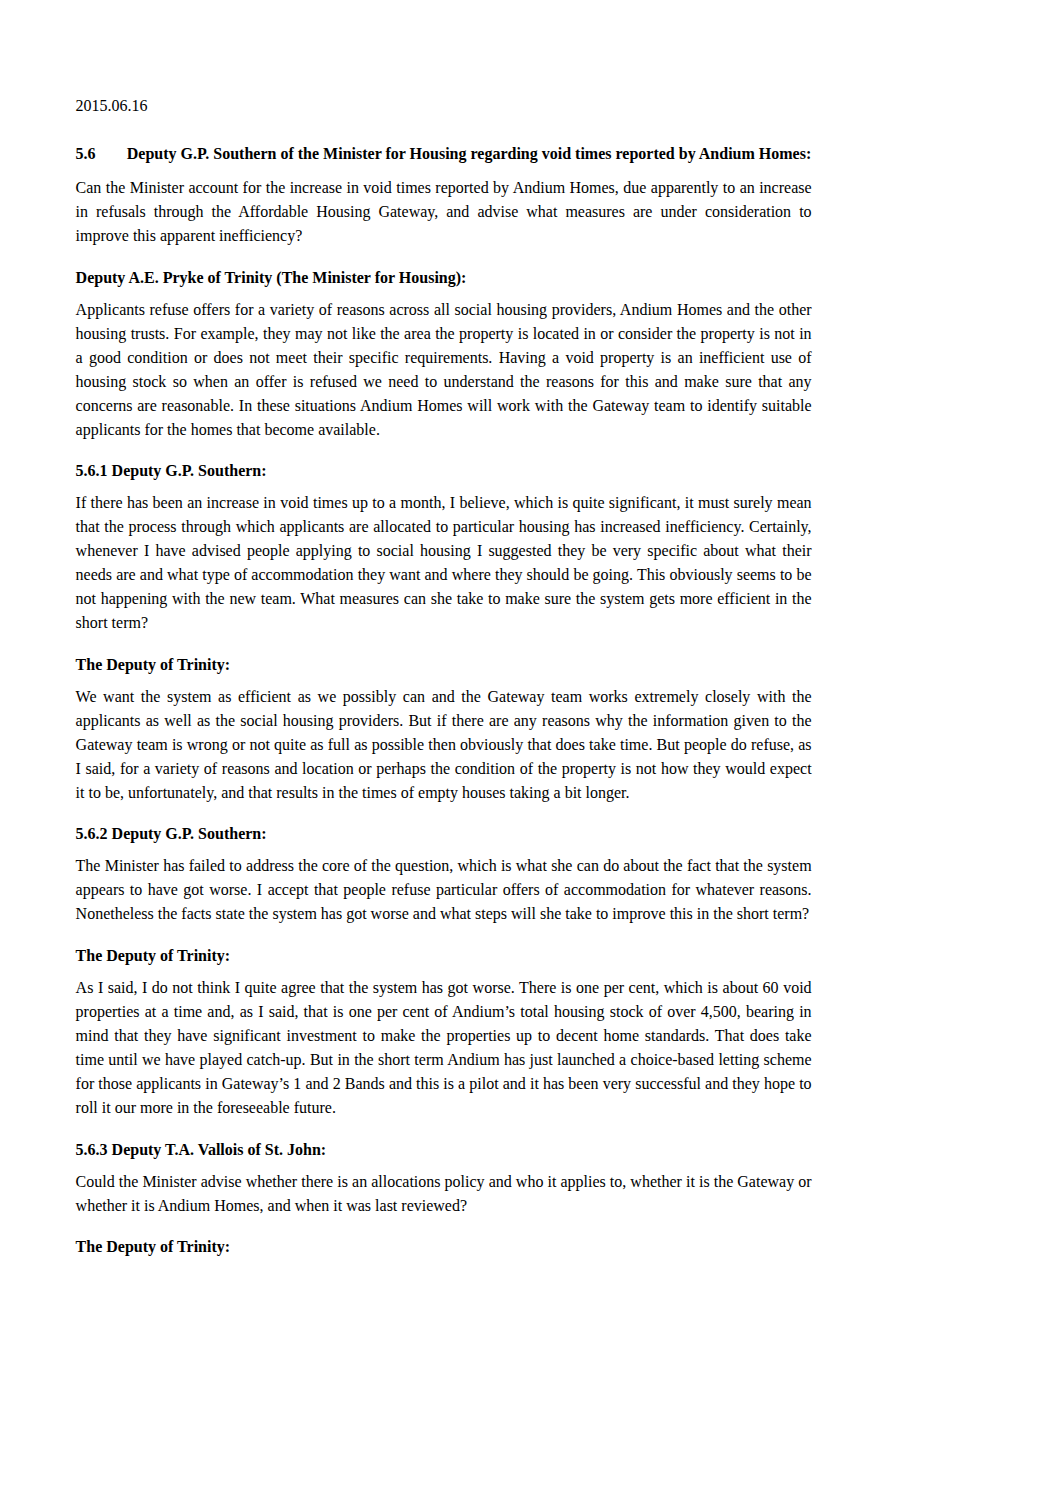2015.06.16
5.6 Deputy G.P. Southern of the Minister for Housing regarding void times reported by Andium Homes:
Can the Minister account for the increase in void times reported by Andium Homes, due apparently to an increase in refusals through the Affordable Housing Gateway, and advise what measures are under consideration to improve this apparent inefficiency?
Deputy A.E. Pryke of Trinity (The Minister for Housing):
Applicants refuse offers for a variety of reasons across all social housing providers, Andium Homes and the other housing trusts. For example, they may not like the area the property is located in or consider the property is not in a good condition or does not meet their specific requirements. Having a void property is an inefficient use of housing stock so when an offer is refused we need to understand the reasons for this and make sure that any concerns are reasonable. In these situations Andium Homes will work with the Gateway team to identify suitable applicants for the homes that become available.
5.6.1 Deputy G.P. Southern:
If there has been an increase in void times up to a month, I believe, which is quite significant, it must surely mean that the process through which applicants are allocated to particular housing has increased inefficiency. Certainly, whenever I have advised people applying to social housing I suggested they be very specific about what their needs are and what type of accommodation they want and where they should be going. This obviously seems to be not happening with the new team. What measures can she take to make sure the system gets more efficient in the short term?
The Deputy of Trinity:
We want the system as efficient as we possibly can and the Gateway team works extremely closely with the applicants as well as the social housing providers. But if there are any reasons why the information given to the Gateway team is wrong or not quite as full as possible then obviously that does take time. But people do refuse, as I said, for a variety of reasons and location or perhaps the condition of the property is not how they would expect it to be, unfortunately, and that results in the times of empty houses taking a bit longer.
5.6.2 Deputy G.P. Southern:
The Minister has failed to address the core of the question, which is what she can do about the fact that the system appears to have got worse. I accept that people refuse particular offers of accommodation for whatever reasons. Nonetheless the facts state the system has got worse and what steps will she take to improve this in the short term?
The Deputy of Trinity:
As I said, I do not think I quite agree that the system has got worse. There is one per cent, which is about 60 void properties at a time and, as I said, that is one per cent of Andium’s total housing stock of over 4,500, bearing in mind that they have significant investment to make the properties up to decent home standards. That does take time until we have played catch-up. But in the short term Andium has just launched a choice-based letting scheme for those applicants in Gateway’s 1 and 2 Bands and this is a pilot and it has been very successful and they hope to roll it our more in the foreseeable future.
5.6.3 Deputy T.A. Vallois of St. John:
Could the Minister advise whether there is an allocations policy and who it applies to, whether it is the Gateway or whether it is Andium Homes, and when it was last reviewed?
The Deputy of Trinity: